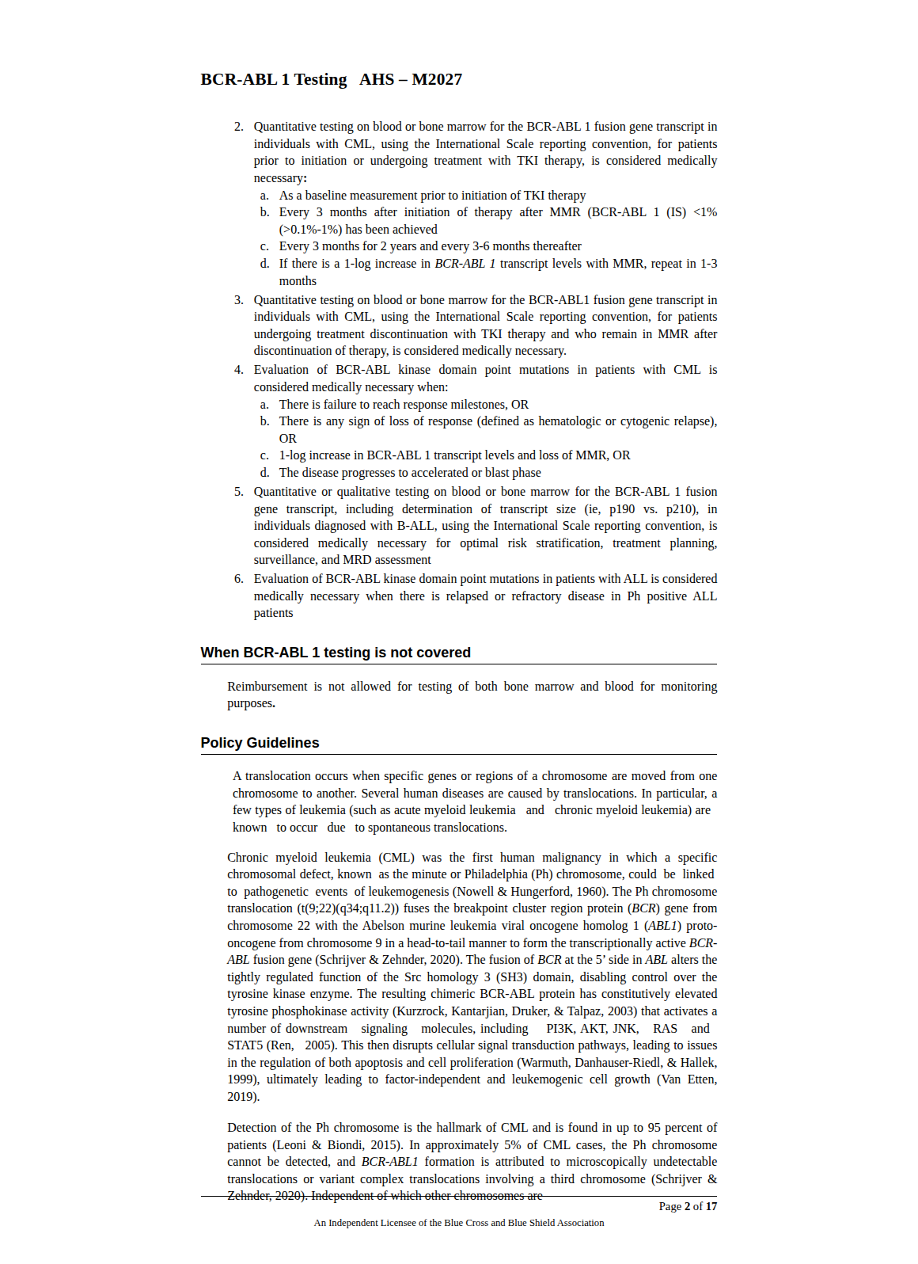BCR-ABL 1 Testing AHS – M2027
Quantitative testing on blood or bone marrow for the BCR-ABL 1 fusion gene transcript in individuals with CML, using the International Scale reporting convention, for patients prior to initiation or undergoing treatment with TKI therapy, is considered medically necessary:
As a baseline measurement prior to initiation of TKI therapy
Every 3 months after initiation of therapy after MMR (BCR-ABL 1 (IS) <1% (>0.1%-1%) has been achieved
Every 3 months for 2 years and every 3-6 months thereafter
If there is a 1-log increase in BCR-ABL 1 transcript levels with MMR, repeat in 1-3 months
Quantitative testing on blood or bone marrow for the BCR-ABL1 fusion gene transcript in individuals with CML, using the International Scale reporting convention, for patients undergoing treatment discontinuation with TKI therapy and who remain in MMR after discontinuation of therapy, is considered medically necessary.
Evaluation of BCR-ABL kinase domain point mutations in patients with CML is considered medically necessary when:
There is failure to reach response milestones, OR
There is any sign of loss of response (defined as hematologic or cytogenic relapse), OR
1-log increase in BCR-ABL 1 transcript levels and loss of MMR, OR
The disease progresses to accelerated or blast phase
Quantitative or qualitative testing on blood or bone marrow for the BCR-ABL 1 fusion gene transcript, including determination of transcript size (ie, p190 vs. p210), in individuals diagnosed with B-ALL, using the International Scale reporting convention, is considered medically necessary for optimal risk stratification, treatment planning, surveillance, and MRD assessment
Evaluation of BCR-ABL kinase domain point mutations in patients with ALL is considered medically necessary when there is relapsed or refractory disease in Ph positive ALL patients
When BCR-ABL 1 testing is not covered
Reimbursement is not allowed for testing of both bone marrow and blood for monitoring purposes.
Policy Guidelines
A translocation occurs when specific genes or regions of a chromosome are moved from one chromosome to another. Several human diseases are caused by translocations. In particular, a few types of leukemia (such as acute myeloid leukemia and chronic myeloid leukemia) are known to occur due to spontaneous translocations.
Chronic myeloid leukemia (CML) was the first human malignancy in which a specific chromosomal defect, known as the minute or Philadelphia (Ph) chromosome, could be linked to pathogenetic events of leukemogenesis (Nowell & Hungerford, 1960). The Ph chromosome translocation (t(9;22)(q34;q11.2)) fuses the breakpoint cluster region protein (BCR) gene from chromosome 22 with the Abelson murine leukemia viral oncogene homolog 1 (ABL1) proto-oncogene from chromosome 9 in a head-to-tail manner to form the transcriptionally active BCR-ABL fusion gene (Schrijver & Zehnder, 2020). The fusion of BCR at the 5’ side in ABL alters the tightly regulated function of the Src homology 3 (SH3) domain, disabling control over the tyrosine kinase enzyme. The resulting chimeric BCR-ABL protein has constitutively elevated tyrosine phosphokinase activity (Kurzrock, Kantarjian, Druker, & Talpaz, 2003) that activates a number of downstream signaling molecules, including PI3K, AKT, JNK, RAS and STAT5 (Ren, 2005). This then disrupts cellular signal transduction pathways, leading to issues in the regulation of both apoptosis and cell proliferation (Warmuth, Danhauser-Riedl, & Hallek, 1999), ultimately leading to factor-independent and leukemogenic cell growth (Van Etten, 2019).
Detection of the Ph chromosome is the hallmark of CML and is found in up to 95 percent of patients (Leoni & Biondi, 2015). In approximately 5% of CML cases, the Ph chromosome cannot be detected, and BCR-ABL1 formation is attributed to microscopically undetectable translocations or variant complex translocations involving a third chromosome (Schrijver & Zehnder, 2020). Independent of which other chromosomes are
Page 2 of 17
An Independent Licensee of the Blue Cross and Blue Shield Association